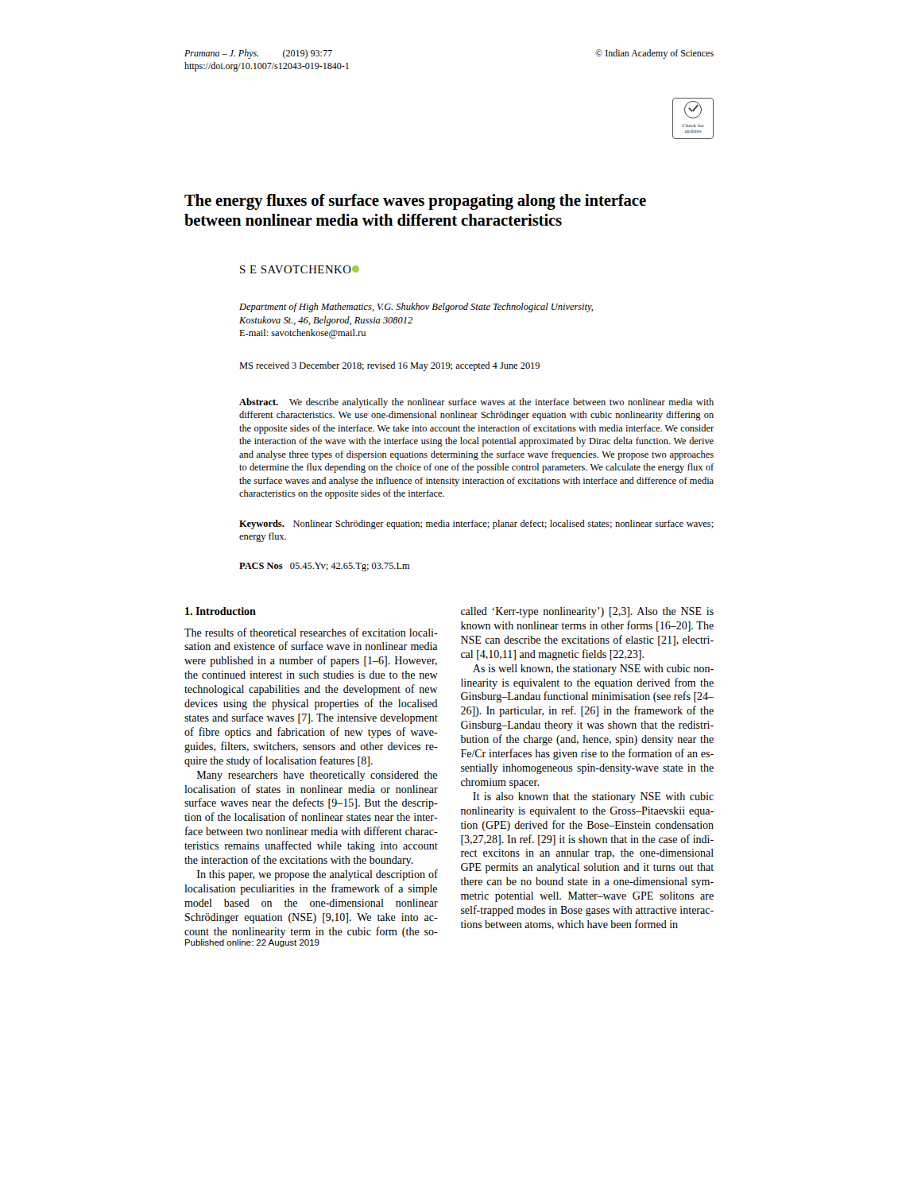Pramana – J. Phys. (2019) 93:77
https://doi.org/10.1007/s12043-019-1840-1
© Indian Academy of Sciences
Check for
updates
The energy fluxes of surface waves propagating along the interface between nonlinear media with different characteristics
S E SAVOTCHENKO
Department of High Mathematics, V.G. Shukhov Belgorod State Technological University,
Kostukova St., 46, Belgorod, Russia 308012
E-mail: savotchenkose@mail.ru
MS received 3 December 2018; revised 16 May 2019; accepted 4 June 2019
Abstract. We describe analytically the nonlinear surface waves at the interface between two nonlinear media with different characteristics. We use one-dimensional nonlinear Schrödinger equation with cubic nonlinearity differing on the opposite sides of the interface. We take into account the interaction of excitations with media interface. We consider the interaction of the wave with the interface using the local potential approximated by Dirac delta function. We derive and analyse three types of dispersion equations determining the surface wave frequencies. We propose two approaches to determine the flux depending on the choice of one of the possible control parameters. We calculate the energy flux of the surface waves and analyse the influence of intensity interaction of excitations with interface and difference of media characteristics on the opposite sides of the interface.
Keywords. Nonlinear Schrödinger equation; media interface; planar defect; localised states; nonlinear surface waves; energy flux.
PACS Nos 05.45.Yv; 42.65.Tg; 03.75.Lm
1. Introduction
The results of theoretical researches of excitation localisation and existence of surface wave in nonlinear media were published in a number of papers [1–6]. However, the continued interest in such studies is due to the new technological capabilities and the development of new devices using the physical properties of the localised states and surface waves [7]. The intensive development of fibre optics and fabrication of new types of waveguides, filters, switchers, sensors and other devices require the study of localisation features [8].
Many researchers have theoretically considered the localisation of states in nonlinear media or nonlinear surface waves near the defects [9–15]. But the description of the localisation of nonlinear states near the interface between two nonlinear media with different characteristics remains unaffected while taking into account the interaction of the excitations with the boundary.
In this paper, we propose the analytical description of localisation peculiarities in the framework of a simple model based on the one-dimensional nonlinear Schrödinger equation (NSE) [9,10]. We take into account the nonlinearity term in the cubic form (the so-called ‘Kerr-type nonlinearity’) [2,3]. Also the NSE is known with nonlinear terms in other forms [16–20]. The NSE can describe the excitations of elastic [21], electrical [4,10,11] and magnetic fields [22,23].
As is well known, the stationary NSE with cubic nonlinearity is equivalent to the equation derived from the Ginsburg–Landau functional minimisation (see refs [24–26]). In particular, in ref. [26] in the framework of the Ginsburg–Landau theory it was shown that the redistribution of the charge (and, hence, spin) density near the Fe/Cr interfaces has given rise to the formation of an essentially inhomogeneous spin-density-wave state in the chromium spacer.
It is also known that the stationary NSE with cubic nonlinearity is equivalent to the Gross–Pitaevskii equation (GPE) derived for the Bose–Einstein condensation [3,27,28]. In ref. [29] it is shown that in the case of indirect excitons in an annular trap, the one-dimensional GPE permits an analytical solution and it turns out that there can be no bound state in a one-dimensional symmetric potential well. Matter–wave GPE solitons are self-trapped modes in Bose gases with attractive interactions between atoms, which have been formed in
Published online: 22 August 2019